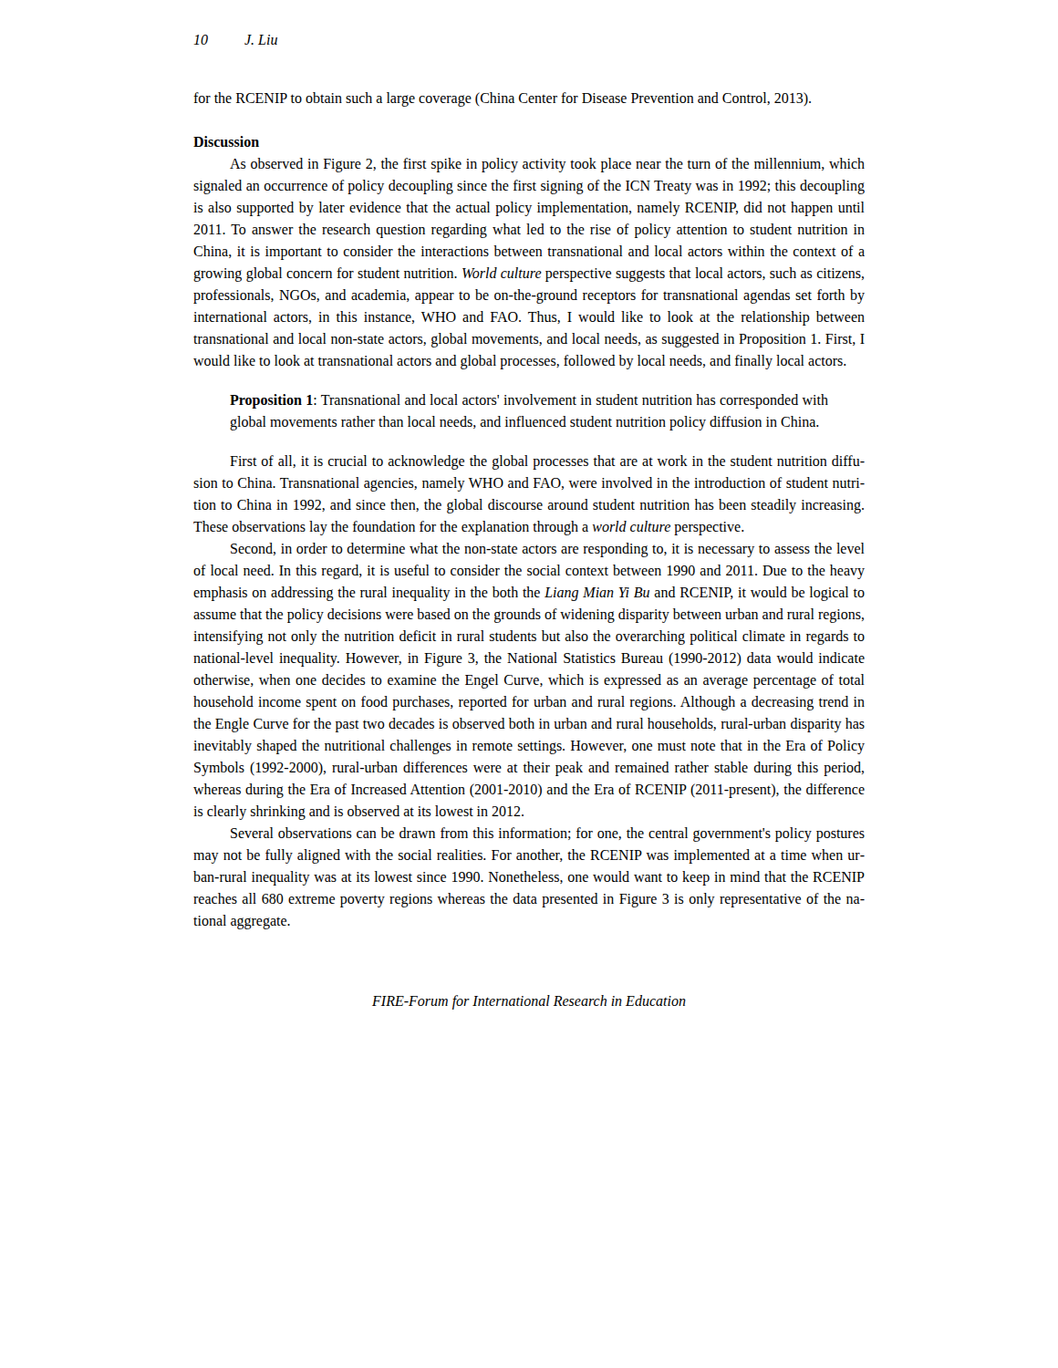10 J. Liu
for the RCENIP to obtain such a large coverage (China Center for Disease Prevention and Control, 2013).
Discussion
As observed in Figure 2, the first spike in policy activity took place near the turn of the millennium, which signaled an occurrence of policy decoupling since the first signing of the ICN Treaty was in 1992; this decoupling is also supported by later evidence that the actual policy implementation, namely RCENIP, did not happen until 2011. To answer the research question regarding what led to the rise of policy attention to student nutrition in China, it is important to consider the interactions between transnational and local actors within the context of a growing global concern for student nutrition. World culture perspective suggests that local actors, such as citizens, professionals, NGOs, and academia, appear to be on-the-ground receptors for transnational agendas set forth by international actors, in this instance, WHO and FAO. Thus, I would like to look at the relationship between transnational and local non-state actors, global movements, and local needs, as suggested in Proposition 1. First, I would like to look at transnational actors and global processes, followed by local needs, and finally local actors.
Proposition 1: Transnational and local actors' involvement in student nutrition has corresponded with global movements rather than local needs, and influenced student nutrition policy diffusion in China.
First of all, it is crucial to acknowledge the global processes that are at work in the student nutrition diffusion to China. Transnational agencies, namely WHO and FAO, were involved in the introduction of student nutrition to China in 1992, and since then, the global discourse around student nutrition has been steadily increasing. These observations lay the foundation for the explanation through a world culture perspective.
Second, in order to determine what the non-state actors are responding to, it is necessary to assess the level of local need. In this regard, it is useful to consider the social context between 1990 and 2011. Due to the heavy emphasis on addressing the rural inequality in the both the Liang Mian Yi Bu and RCENIP, it would be logical to assume that the policy decisions were based on the grounds of widening disparity between urban and rural regions, intensifying not only the nutrition deficit in rural students but also the overarching political climate in regards to national-level inequality. However, in Figure 3, the National Statistics Bureau (1990-2012) data would indicate otherwise, when one decides to examine the Engel Curve, which is expressed as an average percentage of total household income spent on food purchases, reported for urban and rural regions. Although a decreasing trend in the Engle Curve for the past two decades is observed both in urban and rural households, rural-urban disparity has inevitably shaped the nutritional challenges in remote settings. However, one must note that in the Era of Policy Symbols (1992-2000), rural-urban differences were at their peak and remained rather stable during this period, whereas during the Era of Increased Attention (2001-2010) and the Era of RCENIP (2011-present), the difference is clearly shrinking and is observed at its lowest in 2012.
Several observations can be drawn from this information; for one, the central government's policy postures may not be fully aligned with the social realities. For another, the RCENIP was implemented at a time when urban-rural inequality was at its lowest since 1990. Nonetheless, one would want to keep in mind that the RCENIP reaches all 680 extreme poverty regions whereas the data presented in Figure 3 is only representative of the national aggregate.
FIRE-Forum for International Research in Education